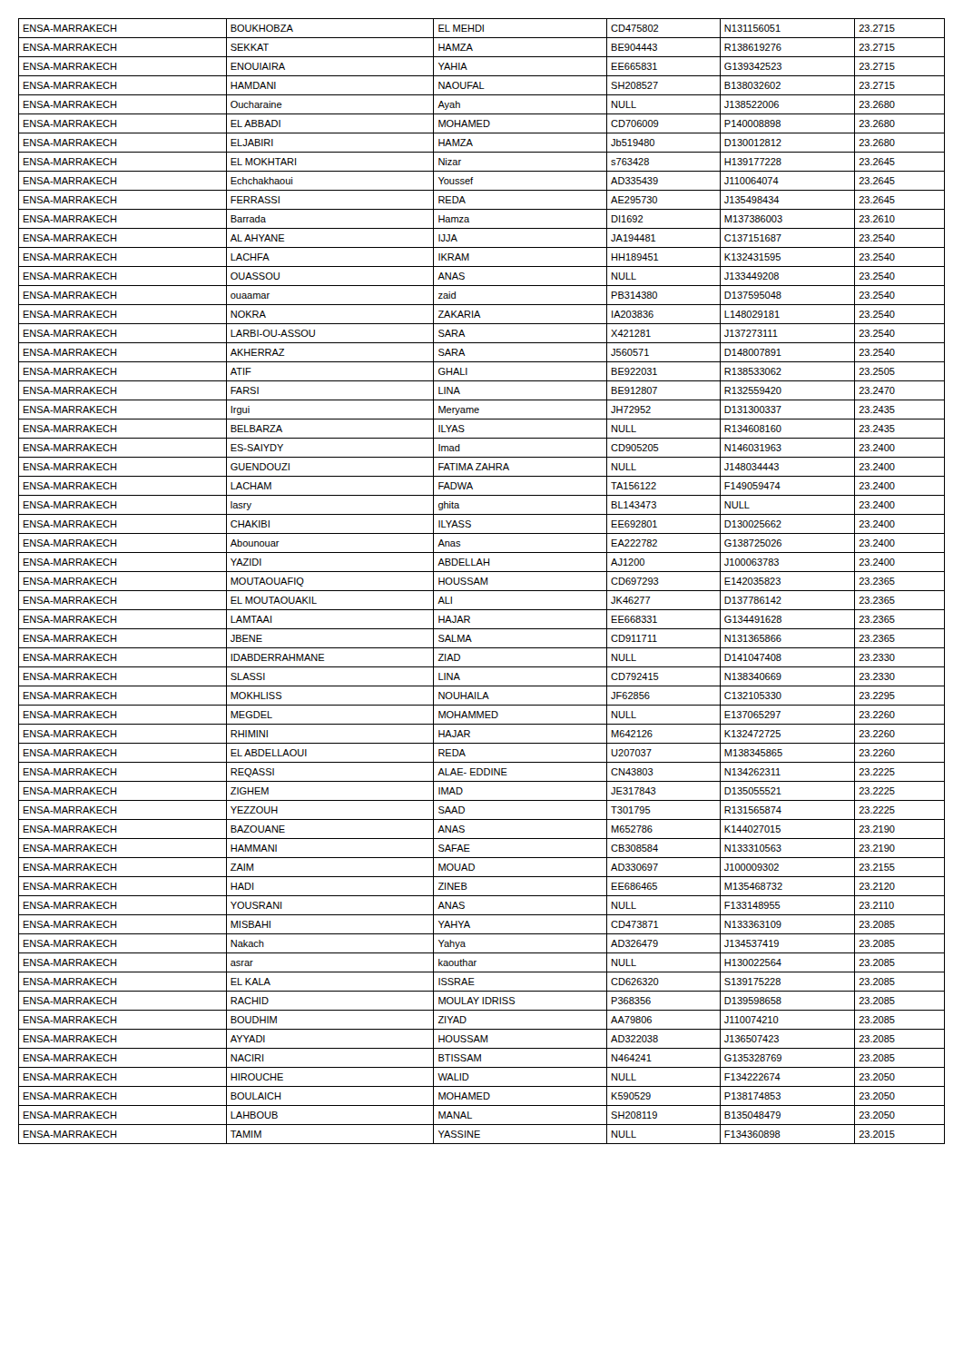| ENSA-MARRAKECH | BOUKHOBZA | EL MEHDI | CD475802 | N131156051 | 23.2715 |
| ENSA-MARRAKECH | SEKKAT | HAMZA | BE904443 | R138619276 | 23.2715 |
| ENSA-MARRAKECH | ENOUIAIRA | YAHIA | EE665831 | G139342523 | 23.2715 |
| ENSA-MARRAKECH | HAMDANI | NAOUFAL | SH208527 | B138032602 | 23.2715 |
| ENSA-MARRAKECH | Oucharaine | Ayah | NULL | J138522006 | 23.2680 |
| ENSA-MARRAKECH | EL ABBADI | MOHAMED | CD706009 | P140008898 | 23.2680 |
| ENSA-MARRAKECH | ELJABIRI | HAMZA | Jb519480 | D130012812 | 23.2680 |
| ENSA-MARRAKECH | EL MOKHTARI | Nizar | s763428 | H139177228 | 23.2645 |
| ENSA-MARRAKECH | Echchakhaoui | Youssef | AD335439 | J110064074 | 23.2645 |
| ENSA-MARRAKECH | FERRASSI | REDA | AE295730 | J135498434 | 23.2645 |
| ENSA-MARRAKECH | Barrada | Hamza | DI1692 | M137386003 | 23.2610 |
| ENSA-MARRAKECH | AL AHYANE | IJJA | JA194481 | C137151687 | 23.2540 |
| ENSA-MARRAKECH | LACHFA | IKRAM | HH189451 | K132431595 | 23.2540 |
| ENSA-MARRAKECH | OUASSOU | ANAS | NULL | J133449208 | 23.2540 |
| ENSA-MARRAKECH | ouaamar | zaid | PB314380 | D137595048 | 23.2540 |
| ENSA-MARRAKECH | NOKRA | ZAKARIA | IA203836 | L148029181 | 23.2540 |
| ENSA-MARRAKECH | LARBI-OU-ASSOU | SARA | X421281 | J137273111 | 23.2540 |
| ENSA-MARRAKECH | AKHERRAZ | SARA | J560571 | D148007891 | 23.2540 |
| ENSA-MARRAKECH | ATIF | GHALI | BE922031 | R138533062 | 23.2505 |
| ENSA-MARRAKECH | FARSI | LINA | BE912807 | R132559420 | 23.2470 |
| ENSA-MARRAKECH | Irgui | Meryame | JH72952 | D131300337 | 23.2435 |
| ENSA-MARRAKECH | BELBARZA | ILYAS | NULL | R134608160 | 23.2435 |
| ENSA-MARRAKECH | ES-SAIYDY | Imad | CD905205 | N146031963 | 23.2400 |
| ENSA-MARRAKECH | GUENDOUZI | FATIMA ZAHRA | NULL | J148034443 | 23.2400 |
| ENSA-MARRAKECH | LACHAM | FADWA | TA156122 | F149059474 | 23.2400 |
| ENSA-MARRAKECH | lasry | ghita | BL143473 | NULL | 23.2400 |
| ENSA-MARRAKECH | CHAKIBI | ILYASS | EE692801 | D130025662 | 23.2400 |
| ENSA-MARRAKECH | Abounouar | Anas | EA222782 | G138725026 | 23.2400 |
| ENSA-MARRAKECH | YAZIDI | ABDELLAH | AJ1200 | J100063783 | 23.2400 |
| ENSA-MARRAKECH | MOUTAOUAFIQ | HOUSSAM | CD697293 | E142035823 | 23.2365 |
| ENSA-MARRAKECH | EL MOUTAOUAKIL | ALI | JK46277 | D137786142 | 23.2365 |
| ENSA-MARRAKECH | LAMTAAI | HAJAR | EE668331 | G134491628 | 23.2365 |
| ENSA-MARRAKECH | JBENE | SALMA | CD911711 | N131365866 | 23.2365 |
| ENSA-MARRAKECH | IDABDERRAHMANE | ZIAD | NULL | D141047408 | 23.2330 |
| ENSA-MARRAKECH | SLASSI | LINA | CD792415 | N138340669 | 23.2330 |
| ENSA-MARRAKECH | MOKHLISS | NOUHAILA | JF62856 | C132105330 | 23.2295 |
| ENSA-MARRAKECH | MEGDEL | MOHAMMED | NULL | E137065297 | 23.2260 |
| ENSA-MARRAKECH | RHIMINI | HAJAR | M642126 | K132472725 | 23.2260 |
| ENSA-MARRAKECH | EL ABDELLAOUI | REDA | U207037 | M138345865 | 23.2260 |
| ENSA-MARRAKECH | REQASSI | ALAE- EDDINE | CN43803 | N134262311 | 23.2225 |
| ENSA-MARRAKECH | ZIGHEM | IMAD | JE317843 | D135055521 | 23.2225 |
| ENSA-MARRAKECH | YEZZOUH | SAAD | T301795 | R131565874 | 23.2225 |
| ENSA-MARRAKECH | BAZOUANE | ANAS | M652786 | K144027015 | 23.2190 |
| ENSA-MARRAKECH | HAMMANI | SAFAE | CB308584 | N133310563 | 23.2190 |
| ENSA-MARRAKECH | ZAIM | MOUAD | AD330697 | J100009302 | 23.2155 |
| ENSA-MARRAKECH | HADI | ZINEB | EE686465 | M135468732 | 23.2120 |
| ENSA-MARRAKECH | YOUSRANI | ANAS | NULL | F133148955 | 23.2110 |
| ENSA-MARRAKECH | MISBAHI | YAHYA | CD473871 | N133363109 | 23.2085 |
| ENSA-MARRAKECH | Nakach | Yahya | AD326479 | J134537419 | 23.2085 |
| ENSA-MARRAKECH | asrar | kaouthar | NULL | H130022564 | 23.2085 |
| ENSA-MARRAKECH | EL KALA | ISSRAE | CD626320 | S139175228 | 23.2085 |
| ENSA-MARRAKECH | RACHID | MOULAY IDRISS | P368356 | D139598658 | 23.2085 |
| ENSA-MARRAKECH | BOUDHIM | ZIYAD | AA79806 | J110074210 | 23.2085 |
| ENSA-MARRAKECH | AYYADI | HOUSSAM | AD322038 | J136507423 | 23.2085 |
| ENSA-MARRAKECH | NACIRI | BTISSAM | N464241 | G135328769 | 23.2085 |
| ENSA-MARRAKECH | HIROUCHE | WALID | NULL | F134222674 | 23.2050 |
| ENSA-MARRAKECH | BOULAICH | MOHAMED | K590529 | P138174853 | 23.2050 |
| ENSA-MARRAKECH | LAHBOUB | MANAL | SH208119 | B135048479 | 23.2050 |
| ENSA-MARRAKECH | TAMIM | YASSINE | NULL | F134360898 | 23.2015 |